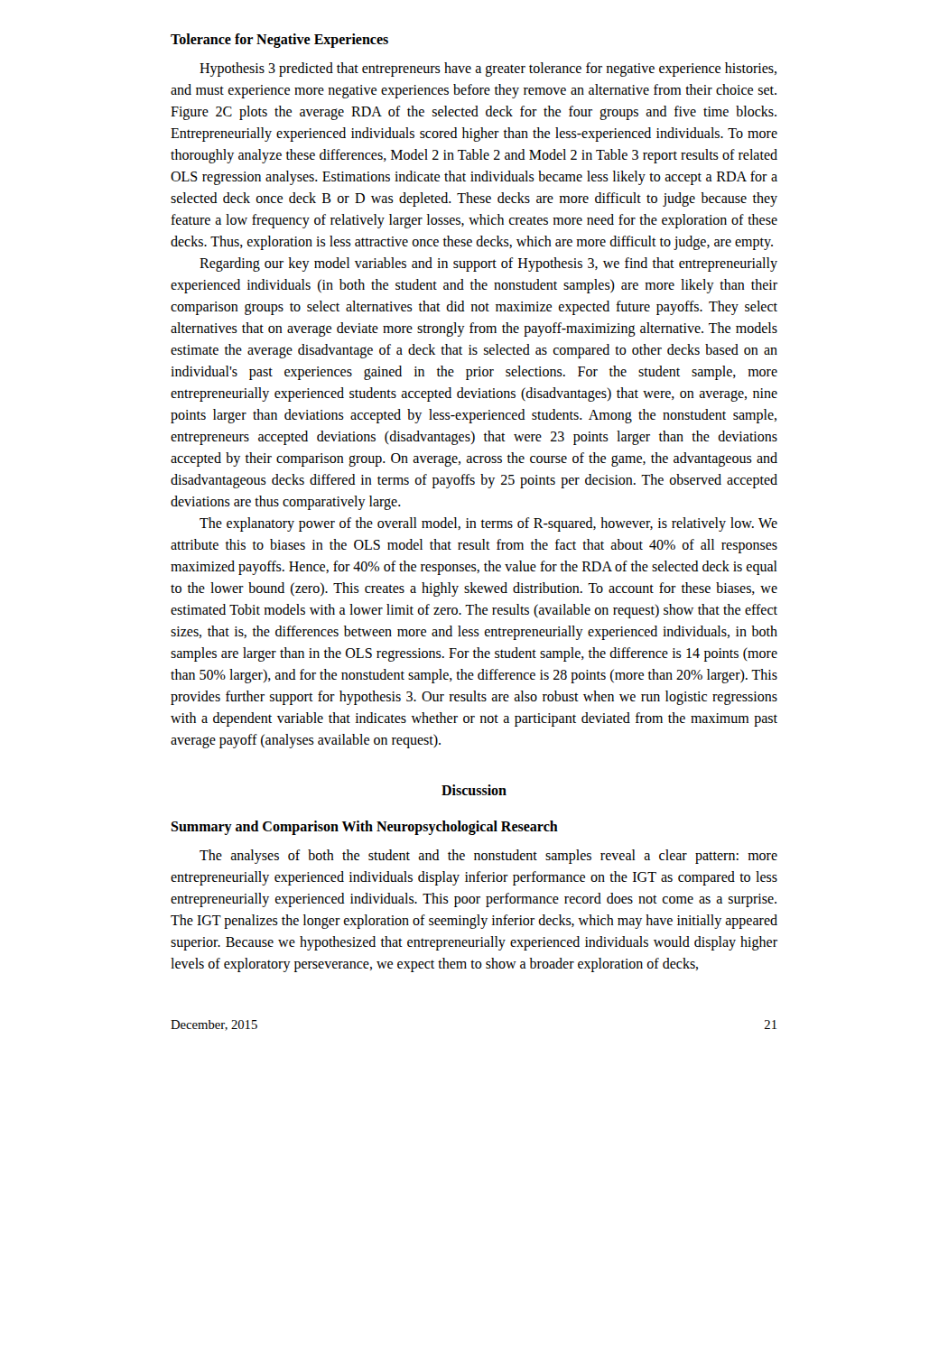Tolerance for Negative Experiences
Hypothesis 3 predicted that entrepreneurs have a greater tolerance for negative experience histories, and must experience more negative experiences before they remove an alternative from their choice set. Figure 2C plots the average RDA of the selected deck for the four groups and five time blocks. Entrepreneurially experienced individuals scored higher than the less-experienced individuals. To more thoroughly analyze these differences, Model 2 in Table 2 and Model 2 in Table 3 report results of related OLS regression analyses. Estimations indicate that individuals became less likely to accept a RDA for a selected deck once deck B or D was depleted. These decks are more difficult to judge because they feature a low frequency of relatively larger losses, which creates more need for the exploration of these decks. Thus, exploration is less attractive once these decks, which are more difficult to judge, are empty.
Regarding our key model variables and in support of Hypothesis 3, we find that entrepreneurially experienced individuals (in both the student and the nonstudent samples) are more likely than their comparison groups to select alternatives that did not maximize expected future payoffs. They select alternatives that on average deviate more strongly from the payoff-maximizing alternative. The models estimate the average disadvantage of a deck that is selected as compared to other decks based on an individual's past experiences gained in the prior selections. For the student sample, more entrepreneurially experienced students accepted deviations (disadvantages) that were, on average, nine points larger than deviations accepted by less-experienced students. Among the nonstudent sample, entrepreneurs accepted deviations (disadvantages) that were 23 points larger than the deviations accepted by their comparison group. On average, across the course of the game, the advantageous and disadvantageous decks differed in terms of payoffs by 25 points per decision. The observed accepted deviations are thus comparatively large.
The explanatory power of the overall model, in terms of R-squared, however, is relatively low. We attribute this to biases in the OLS model that result from the fact that about 40% of all responses maximized payoffs. Hence, for 40% of the responses, the value for the RDA of the selected deck is equal to the lower bound (zero). This creates a highly skewed distribution. To account for these biases, we estimated Tobit models with a lower limit of zero. The results (available on request) show that the effect sizes, that is, the differences between more and less entrepreneurially experienced individuals, in both samples are larger than in the OLS regressions. For the student sample, the difference is 14 points (more than 50% larger), and for the nonstudent sample, the difference is 28 points (more than 20% larger). This provides further support for hypothesis 3. Our results are also robust when we run logistic regressions with a dependent variable that indicates whether or not a participant deviated from the maximum past average payoff (analyses available on request).
Discussion
Summary and Comparison With Neuropsychological Research
The analyses of both the student and the nonstudent samples reveal a clear pattern: more entrepreneurially experienced individuals display inferior performance on the IGT as compared to less entrepreneurially experienced individuals. This poor performance record does not come as a surprise. The IGT penalizes the longer exploration of seemingly inferior decks, which may have initially appeared superior. Because we hypothesized that entrepreneurially experienced individuals would display higher levels of exploratory perseverance, we expect them to show a broader exploration of decks,
December, 2015 21